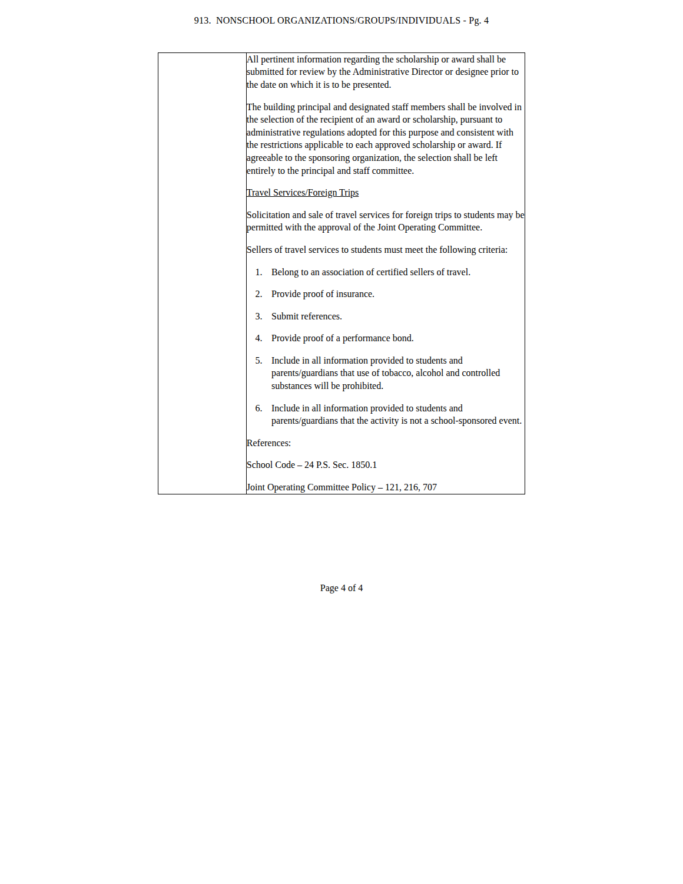913. NONSCHOOL ORGANIZATIONS/GROUPS/INDIVIDUALS - Pg. 4
| | All pertinent information regarding the scholarship or award shall be submitted for review by the Administrative Director or designee prior to the date on which it is to be presented. The building principal and designated staff members shall be involved in the selection of the recipient of an award or scholarship, pursuant to administrative regulations adopted for this purpose and consistent with the restrictions applicable to each approved scholarship or award. If agreeable to the sponsoring organization, the selection shall be left entirely to the principal and staff committee. Travel Services/Foreign Trips Solicitation and sale of travel services for foreign trips to students may be permitted with the approval of the Joint Operating Committee. Sellers of travel services to students must meet the following criteria: Belong to an association of certified sellers of travel. Provide proof of insurance. Submit references. Provide proof of a performance bond. Include in all information provided to students and parents/guardians that use of tobacco, alcohol and controlled substances will be prohibited. Include in all information provided to students and parents/guardians that the activity is not a school-sponsored event. References: School Code – 24 P.S. Sec. 1850.1 Joint Operating Committee Policy – 121, 216, 707 |
Page 4 of 4